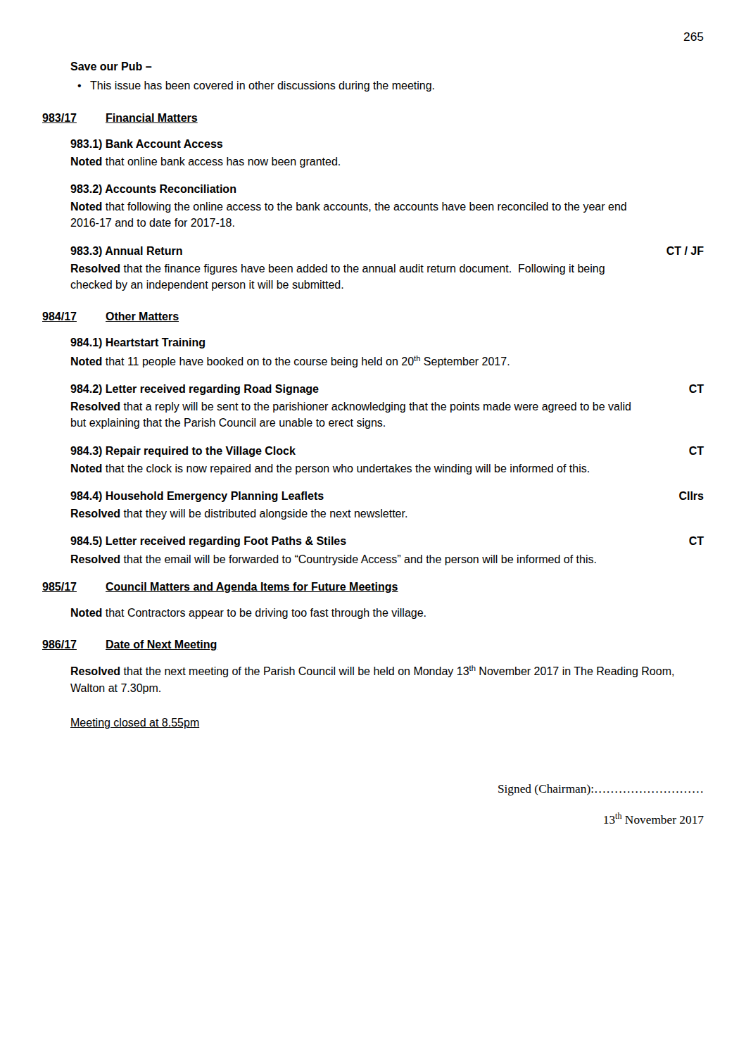265
Save our Pub –
This issue has been covered in other discussions during the meeting.
983/17
Financial Matters
983.1) Bank Account Access
Noted that online bank access has now been granted.
983.2) Accounts Reconciliation
Noted that following the online access to the bank accounts, the accounts have been reconciled to the year end 2016-17 and to date for 2017-18.
983.3) Annual Return
Resolved that the finance figures have been added to the annual audit return document. Following it being checked by an independent person it will be submitted.
CT / JF
984/17
Other Matters
984.1) Heartstart Training
Noted that 11 people have booked on to the course being held on 20th September 2017.
984.2) Letter received regarding Road Signage
Resolved that a reply will be sent to the parishioner acknowledging that the points made were agreed to be valid but explaining that the Parish Council are unable to erect signs.
CT
984.3) Repair required to the Village Clock
Noted that the clock is now repaired and the person who undertakes the winding will be informed of this.
CT
984.4) Household Emergency Planning Leaflets
Resolved that they will be distributed alongside the next newsletter.
Cllrs
984.5) Letter received regarding Foot Paths & Stiles
Resolved that the email will be forwarded to “Countryside Access” and the person will be informed of this.
CT
985/17
Council Matters and Agenda Items for Future Meetings
Noted that Contractors appear to be driving too fast through the village.
986/17
Date of Next Meeting
Resolved that the next meeting of the Parish Council will be held on Monday 13th November 2017 in The Reading Room, Walton at 7.30pm.
Meeting closed at 8.55pm
Signed (Chairman):………………………
13th November 2017